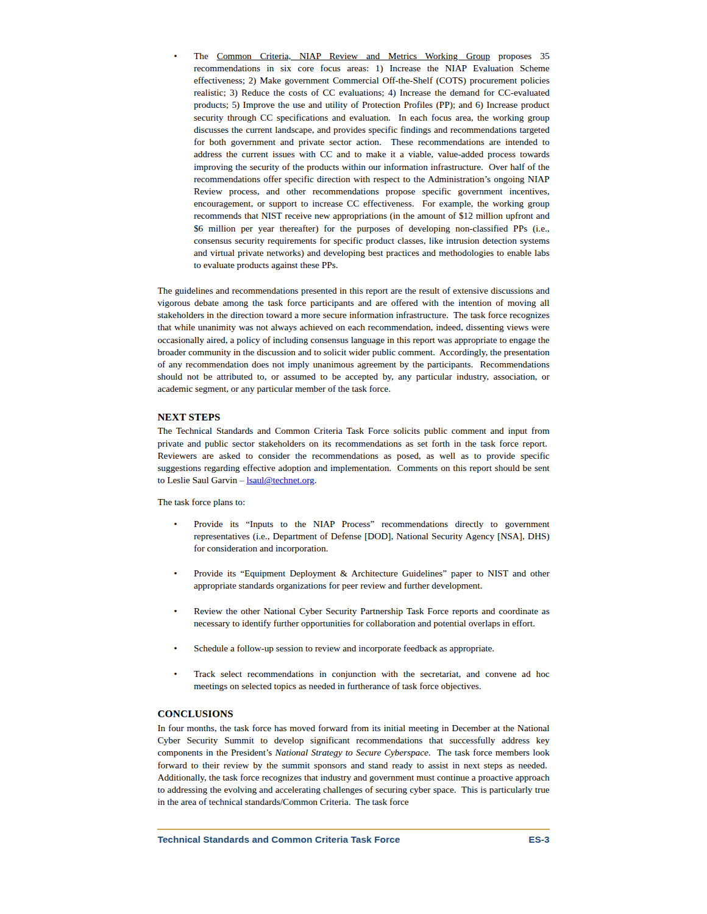The Common Criteria, NIAP Review and Metrics Working Group proposes 35 recommendations in six core focus areas: 1) Increase the NIAP Evaluation Scheme effectiveness; 2) Make government Commercial Off-the-Shelf (COTS) procurement policies realistic; 3) Reduce the costs of CC evaluations; 4) Increase the demand for CC-evaluated products; 5) Improve the use and utility of Protection Profiles (PP); and 6) Increase product security through CC specifications and evaluation. In each focus area, the working group discusses the current landscape, and provides specific findings and recommendations targeted for both government and private sector action. These recommendations are intended to address the current issues with CC and to make it a viable, value-added process towards improving the security of the products within our information infrastructure. Over half of the recommendations offer specific direction with respect to the Administration’s ongoing NIAP Review process, and other recommendations propose specific government incentives, encouragement, or support to increase CC effectiveness. For example, the working group recommends that NIST receive new appropriations (in the amount of $12 million upfront and $6 million per year thereafter) for the purposes of developing non-classified PPs (i.e., consensus security requirements for specific product classes, like intrusion detection systems and virtual private networks) and developing best practices and methodologies to enable labs to evaluate products against these PPs.
The guidelines and recommendations presented in this report are the result of extensive discussions and vigorous debate among the task force participants and are offered with the intention of moving all stakeholders in the direction toward a more secure information infrastructure. The task force recognizes that while unanimity was not always achieved on each recommendation, indeed, dissenting views were occasionally aired, a policy of including consensus language in this report was appropriate to engage the broader community in the discussion and to solicit wider public comment. Accordingly, the presentation of any recommendation does not imply unanimous agreement by the participants. Recommendations should not be attributed to, or assumed to be accepted by, any particular industry, association, or academic segment, or any particular member of the task force.
NEXT STEPS
The Technical Standards and Common Criteria Task Force solicits public comment and input from private and public sector stakeholders on its recommendations as set forth in the task force report. Reviewers are asked to consider the recommendations as posed, as well as to provide specific suggestions regarding effective adoption and implementation. Comments on this report should be sent to Leslie Saul Garvin – lsaul@technet.org.
The task force plans to:
Provide its “Inputs to the NIAP Process” recommendations directly to government representatives (i.e., Department of Defense [DOD], National Security Agency [NSA], DHS) for consideration and incorporation.
Provide its “Equipment Deployment & Architecture Guidelines” paper to NIST and other appropriate standards organizations for peer review and further development.
Review the other National Cyber Security Partnership Task Force reports and coordinate as necessary to identify further opportunities for collaboration and potential overlaps in effort.
Schedule a follow-up session to review and incorporate feedback as appropriate.
Track select recommendations in conjunction with the secretariat, and convene ad hoc meetings on selected topics as needed in furtherance of task force objectives.
CONCLUSIONS
In four months, the task force has moved forward from its initial meeting in December at the National Cyber Security Summit to develop significant recommendations that successfully address key components in the President’s National Strategy to Secure Cyberspace. The task force members look forward to their review by the summit sponsors and stand ready to assist in next steps as needed. Additionally, the task force recognizes that industry and government must continue a proactive approach to addressing the evolving and accelerating challenges of securing cyber space. This is particularly true in the area of technical standards/Common Criteria. The task force
Technical Standards and Common Criteria Task Force
ES-3